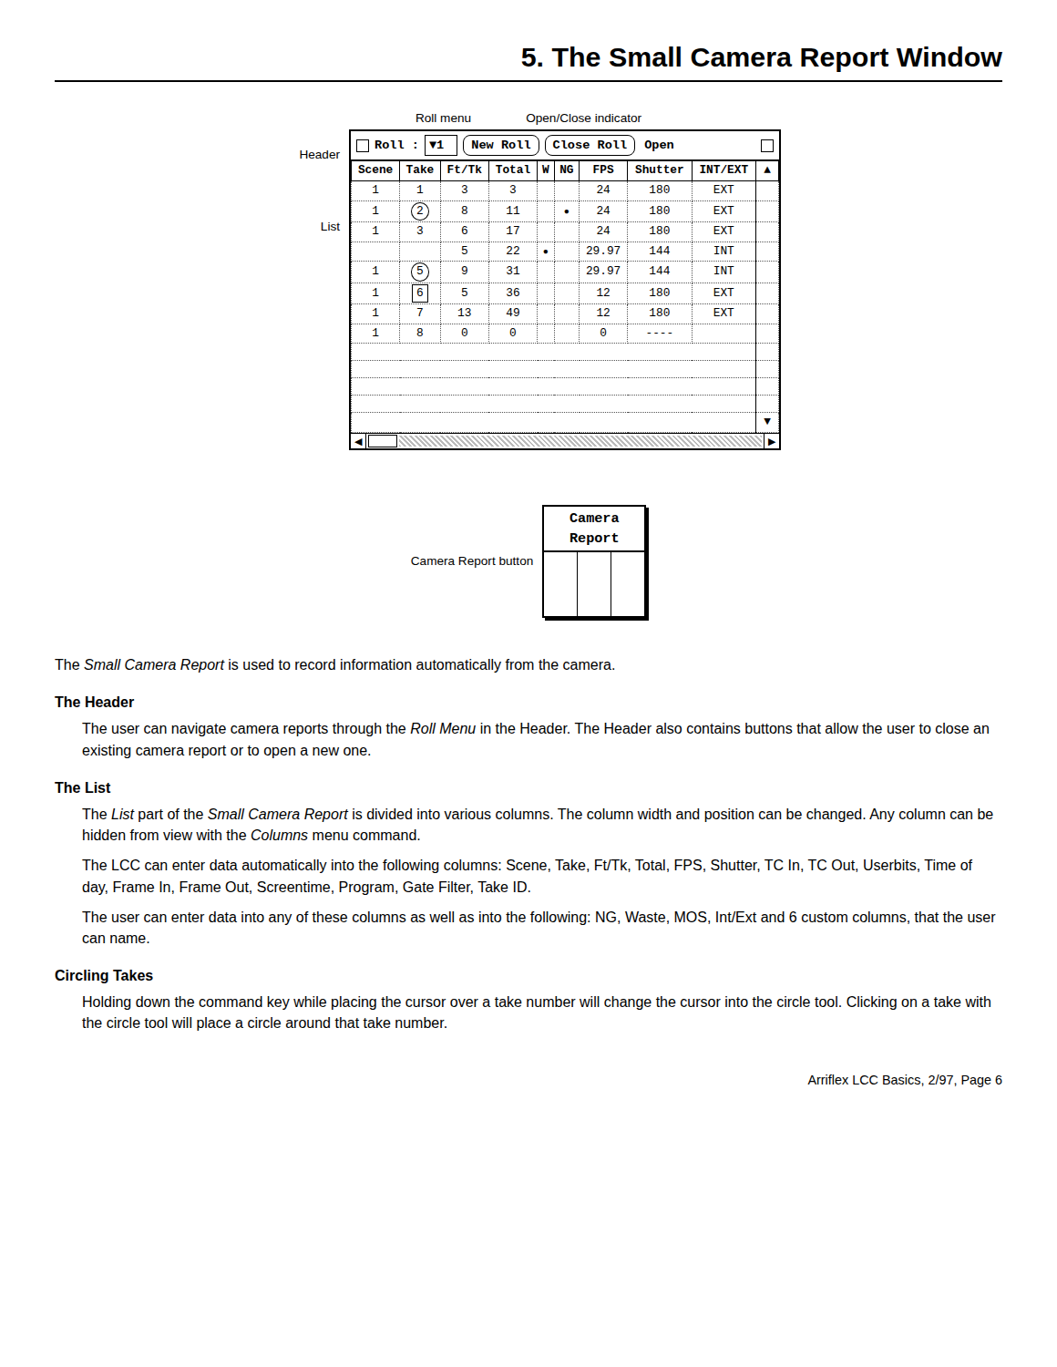5. The Small Camera Report Window
Roll menu Open/Close indicator
Header List
Roll : ▼1 New Roll Close Roll Open
| Scene | Take | Ft/Tk | Total | W | NG | FPS | Shutter | INT/EXT | ▲ |
| --- | --- | --- | --- | --- | --- | --- | --- | --- | --- |
| 1 | 1 | 3 | 3 | | | 24 | 180 | EXT | |
| 1 | 2 | 8 | 11 | | | 24 | 180 | EXT | |
| 1 | 3 | 6 | 17 | | | 24 | 180 | EXT | |
| | | 5 | 22 | | | 29.97 | 144 | INT | |
| 1 | 5 | 9 | 31 | | | 29.97 | 144 | INT | |
| 1 | 6 | 5 | 36 | | | 12 | 180 | EXT | |
| 1 | 7 | 13 | 49 | | | 12 | 180 | EXT | |
| 1 | 8 | 0 | 0 | | | 0 | ---- | | |
| | ▼ |
◀ ▶
Camera Report button
Camera
Report
The Small Camera Report is used to record information automatically from the camera.
The Header
The user can navigate camera reports through the Roll Menu in the Header. The Header also contains buttons that allow the user to close an existing camera report or to open a new one.
The List
The List part of the Small Camera Report is divided into various columns. The column width and position can be changed. Any column can be hidden from view with the Columns menu command.
The LCC can enter data automatically into the following columns: Scene, Take, Ft/Tk, Total, FPS, Shutter, TC In, TC Out, Userbits, Time of day, Frame In, Frame Out, Screentime, Program, Gate Filter, Take ID.
The user can enter data into any of these columns as well as into the following: NG, Waste, MOS, Int/Ext and 6 custom columns, that the user can name.
Circling Takes
Holding down the command key while placing the cursor over a take number will change the cursor into the circle tool. Clicking on a take with the circle tool will place a circle around that take number.
Arriflex LCC Basics, 2/97, Page 6